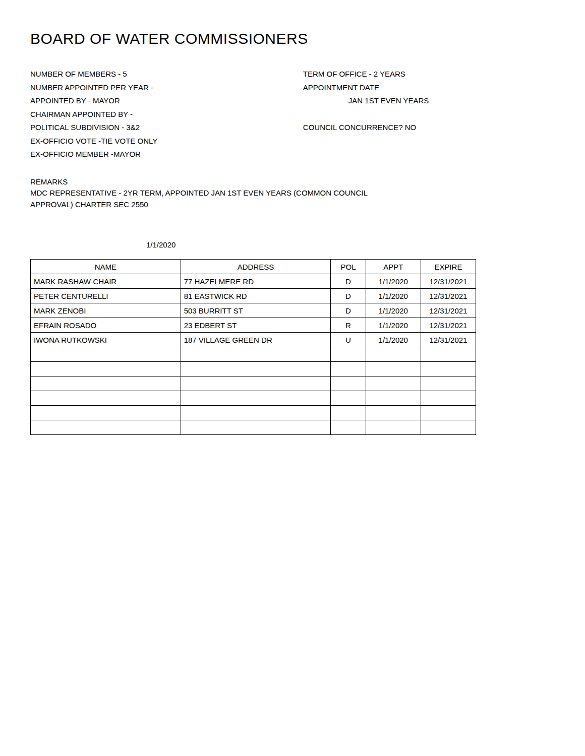BOARD OF WATER COMMISSIONERS
| NUMBER OF MEMBERS - 5 | TERM OF OFFICE - 2 YEARS |
| NUMBER APPOINTED PER YEAR - | APPOINTMENT DATE |
| APPOINTED BY - MAYOR | JAN 1ST EVEN YEARS |
| CHAIRMAN APPOINTED BY - | |
| POLITICAL SUBDIVISION - 3&2 | COUNCIL CONCURRENCE? NO |
| EX-OFFICIO VOTE -TIE VOTE ONLY | |
| EX-OFFICIO MEMBER -MAYOR | |
REMARKS
MDC REPRESENTATIVE - 2YR TERM, APPOINTED JAN 1ST EVEN YEARS (COMMON COUNCIL
APPROVAL) CHARTER SEC 2550
1/1/2020
| NAME | ADDRESS | POL | APPT | EXPIRE |
| --- | --- | --- | --- | --- |
| MARK RASHAW-CHAIR | 77 HAZELMERE RD | D | 1/1/2020 | 12/31/2021 |
| PETER CENTURELLI | 81 EASTWICK RD | D | 1/1/2020 | 12/31/2021 |
| MARK ZENOBI | 503 BURRITT ST | D | 1/1/2020 | 12/31/2021 |
| EFRAIN ROSADO | 23 EDBERT ST | R | 1/1/2020 | 12/31/2021 |
| IWONA RUTKOWSKI | 187 VILLAGE GREEN DR | U | 1/1/2020 | 12/31/2021 |